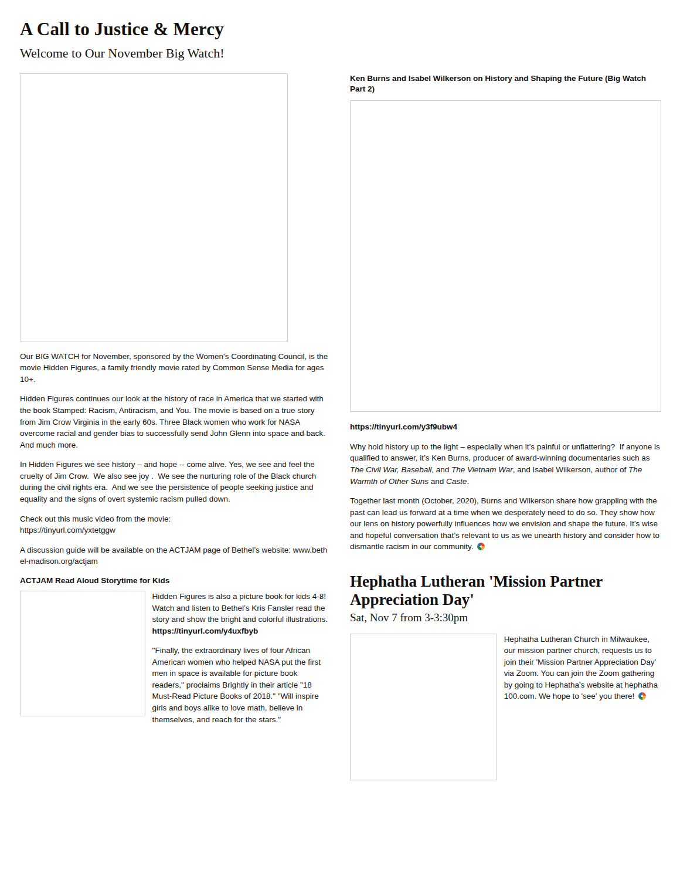A Call to Justice & Mercy
Welcome to Our November Big Watch!
Our BIG WATCH for November, sponsored by the Women's Coordinating Council, is the movie Hidden Figures, a family friendly movie rated by Common Sense Media for ages 10+.
Hidden Figures continues our look at the history of race in America that we started with the book Stamped: Racism, Antiracism, and You. The movie is based on a true story from Jim Crow Virginia in the early 60s. Three Black women who work for NASA overcome racial and gender bias to successfully send John Glenn into space and back. And much more.
In Hidden Figures we see history – and hope -- come alive. Yes, we see and feel the cruelty of Jim Crow. We also see joy . We see the nurturing role of the Black church during the civil rights era. And we see the persistence of people seeking justice and equality and the signs of overt systemic racism pulled down.
Check out this music video from the movie:
https://tinyurl.com/yxtetggw
A discussion guide will be available on the ACTJAM page of Bethel’s website: www.bethel-madison.org/actjam
ACTJAM Read Aloud Storytime for Kids
Hidden Figures is also a picture book for kids 4-8! Watch and listen to Bethel’s Kris Fansler read the story and show the bright and colorful illustrations. https://tinyurl.com/y4uxfbyb
"Finally, the extraordinary lives of four African American women who helped NASA put the first men in space is available for picture book readers," proclaims Brightly in their article "18 Must-Read Picture Books of 2018." "Will inspire girls and boys alike to love math, believe in themselves, and reach for the stars."
Ken Burns and Isabel Wilkerson on History and Shaping the Future (Big Watch Part 2)
https://tinyurl.com/y3f9ubw4
Why hold history up to the light – especially when it’s painful or unflattering? If anyone is qualified to answer, it’s Ken Burns, producer of award-winning documentaries such as The Civil War, Baseball, and The Vietnam War, and Isabel Wilkerson, author of The Warmth of Other Suns and Caste.
Together last month (October, 2020), Burns and Wilkerson share how grappling with the past can lead us forward at a time when we desperately need to do so. They show how our lens on history powerfully influences how we envision and shape the future. It’s wise and hopeful conversation that’s relevant to us as we unearth history and consider how to dismantle racism in our community.
Hephatha Lutheran 'Mission Partner Appreciation Day'
Sat, Nov 7 from 3-3:30pm
Hephatha Lutheran Church in Milwaukee, our mission partner church, requests us to join their 'Mission Partner Appreciation Day' via Zoom. You can join the Zoom gathering by going to Hephatha's website at hephatha100.com. We hope to 'see' you there!